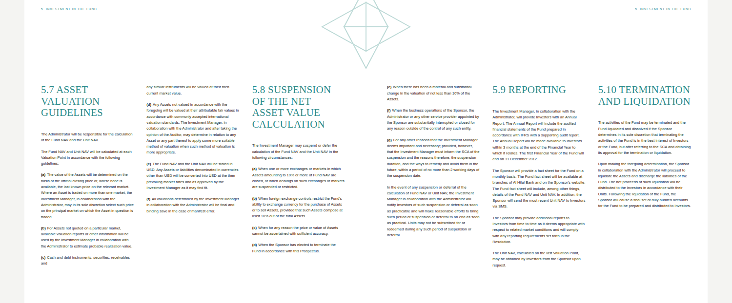5. INVESTMENT IN THE FUND 5. INVESTMENT IN THE FUND
5.7 Asset
Valuation
Guidelines
The Administrator will be responsible for the calculation of the Fund NAV and the Unit NAV.
The Fund NAV and Unit NAV will be calculated at each Valuation Point in accordance with the following guidelines:
(a) The value of the Assets will be determined on the basis of the official closing price or, where none is available, the last known price on the relevant market. Where an Asset is traded on more than one market, the Investment Manager, in collaboration with the Administrator, may in its sole discretion select such price on the principal market on which the Asset in question is traded.
(b) For Assets not quoted on a particular market, available valuation reports or other information will be used by the Investment Manager in collaboration with the Administrator to estimate probable realization value.
(c) Cash and debt instruments, securities, receivables and
any similar instruments will be valued at their then current market value.
(d) Any Assets not valued in accordance with the foregoing will be valued at their attributable fair values in accordance with commonly accepted international valuation standards. The Investment Manager, in collaboration with the Administrator and after taking the opinion of the Auditor, may determine in relation to any Asset or any part thereof to apply some more suitable method of valuation when such method of valuation is more appropriate.
(e) The Fund NAV and the Unit NAV will be stated in USD. Any Assets or liabilities denominated in currencies other than USD will be converted into USD at the then prevailing market rates and as approved by the Investment Manager as it may find fit.
(f) All valuations determined by the Investment Manager in collaboration with the Administrator will be final and binding save in the case of manifest error.
5.8 Suspension
of the Net
Asset Value
Calculation
The Investment Manager may suspend or defer the calculation of the Fund NAV and the Unit NAV in the following circumstances:
(a) When one or more exchanges or markets in which Assets amounting to 10% or more of Fund NAV are closed, or when dealings on such exchanges or markets are suspended or restricted.
(b) When foreign exchange controls restrict the Fund's ability to exchange currency for the purchase of Assets or to sell Assets, provided that such Assets compose at least 10% out of the total Assets.
(c) When for any reason the price or value of Assets cannot be ascertained with sufficient accuracy.
(d) When the Sponsor has elected to terminate the Fund in accordance with this Prospectus.
(e) When there has been a material and substantial change in the valuation of not less than 10% of the Assets.
(f) When the business operations of the Sponsor, the Administrator or any other service provider appointed by the Sponsor are substantially interrupted or closed for any reason outside of the control of any such entity.
(g) For any other reasons that the Investment Manager deems important and necessary; provided, however, that the Investment Manager must inform the SCA of the suspension and the reasons therefore, the suspension duration, and the ways to remedy and avoid them in the future, within a period of no more than 2 working days of the suspension date.
In the event of any suspension or deferral of the calculation of Fund NAV or Unit NAV, the Investment Manager in collaboration with the Administrator will notify Investors of such suspension or deferral as soon as practicable and will make reasonable efforts to bring such period of suspension or deferral to an end as soon as practical. Units may not be subscribed for or redeemed during any such period of suspension or deferral.
5.9 Reporting
The Investment Manager, in collaboration with the Administrator, will provide Investors with an Annual Report. The Annual Report will include the audited financial statements of the Fund prepared in accordance with IFRS with a supporting audit report. The Annual Report will be made available to Investors within 3 months at the end of the Financial Year to which it relates. The first Financial Year of the Fund will end on 31 December 2012.
The Sponsor will provide a fact sheet for the Fund on a monthly basis. The Fund fact sheet will be available at branches of Al Hilal Bank and on the Sponsor's website. The Fund fact sheet will include, among other things, details of the Fund NAV and Unit NAV. In addition, the Sponsor will send the most recent Unit NAV to Investors via SMS.
The Sponsor may provide additional reports to Investors from time to time as it deems appropriate with respect to related market conditions and will comply with any reporting requirements set forth in the Resolution.
The Unit NAV, calculated on the last Valuation Point, may be obtained by Investors from the Sponsor upon request.
5.10 Termination
and Liquidation
The activities of the Fund may be terminated and the Fund liquidated and dissolved if the Sponsor determines in its sole discretion that terminating the activities of the Fund is in the best interest of Investors or the Fund, but after referring to the SCA and obtaining its approval for the termination or liquidation.
Upon making the foregoing determination, the Sponsor in collaboration with the Administrator will proceed to liquidate the Assets and discharge the liabilities of the Fund. The net proceeds of such liquidation will be distributed to the Investors in accordance with their Units. Following the liquidation of the Fund, the Sponsor will cause a final set of duly audited accounts for the Fund to be prepared and distributed to Investors.